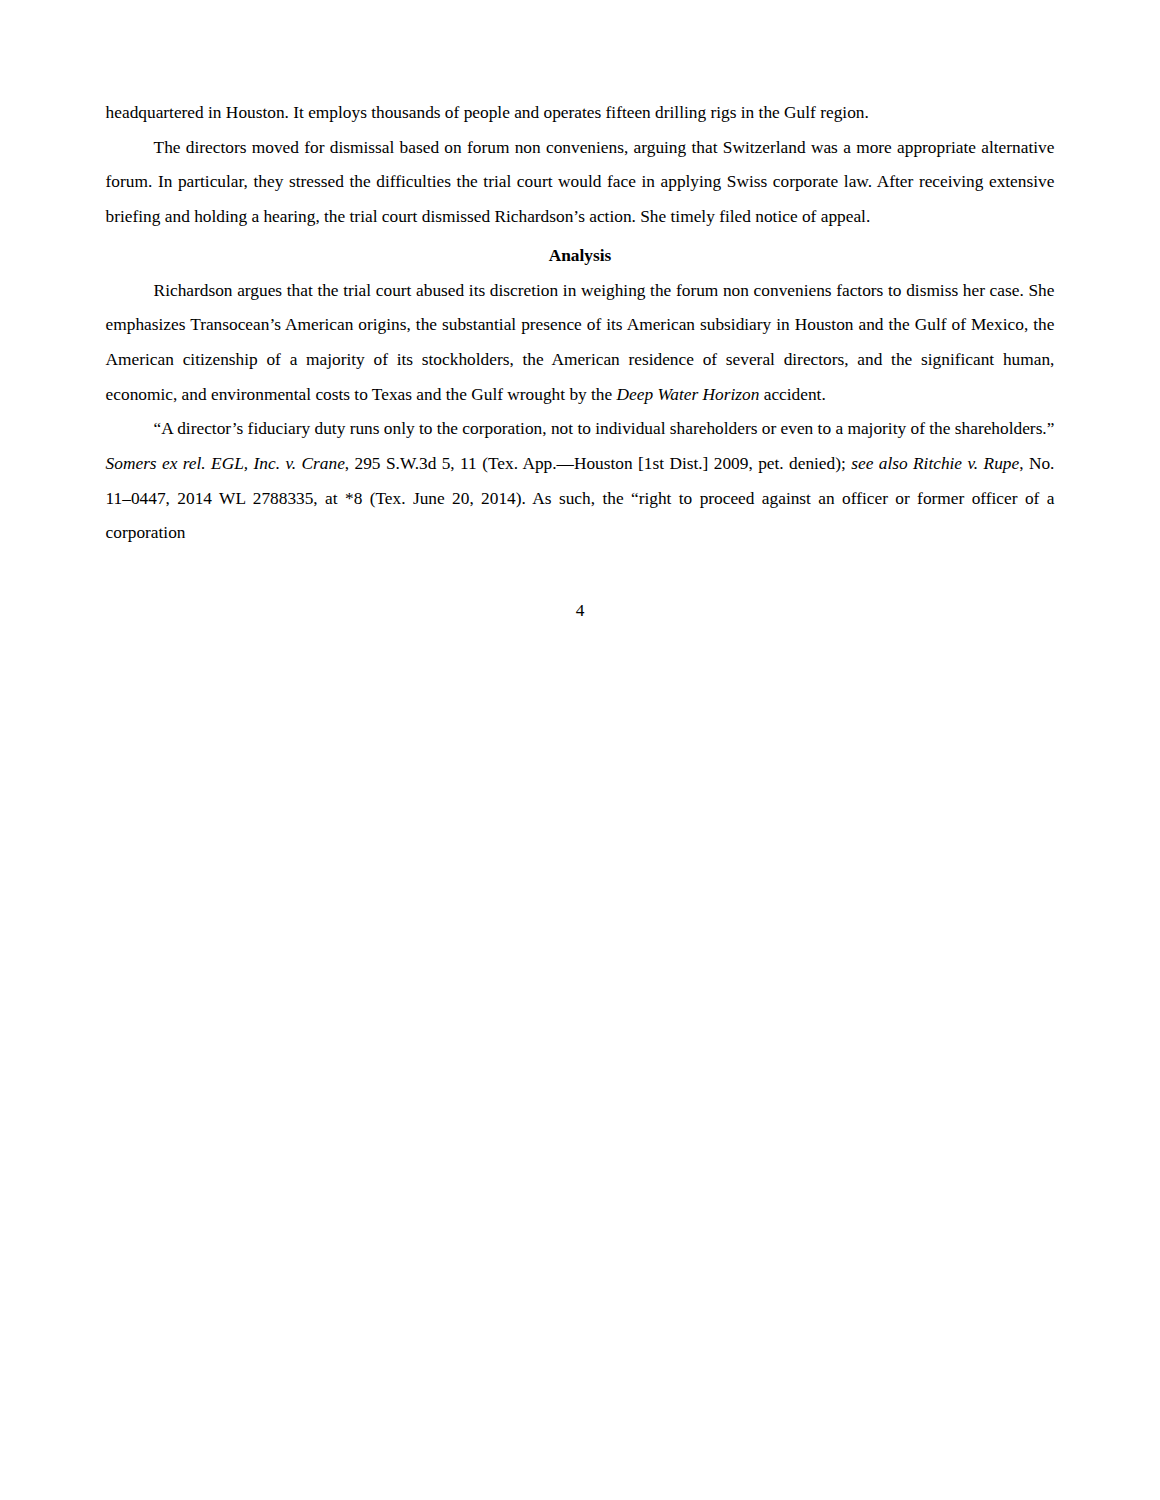headquartered in Houston. It employs thousands of people and operates fifteen drilling rigs in the Gulf region.
The directors moved for dismissal based on forum non conveniens, arguing that Switzerland was a more appropriate alternative forum. In particular, they stressed the difficulties the trial court would face in applying Swiss corporate law. After receiving extensive briefing and holding a hearing, the trial court dismissed Richardson’s action. She timely filed notice of appeal.
Analysis
Richardson argues that the trial court abused its discretion in weighing the forum non conveniens factors to dismiss her case. She emphasizes Transocean’s American origins, the substantial presence of its American subsidiary in Houston and the Gulf of Mexico, the American citizenship of a majority of its stockholders, the American residence of several directors, and the significant human, economic, and environmental costs to Texas and the Gulf wrought by the Deep Water Horizon accident.
“A director’s fiduciary duty runs only to the corporation, not to individual shareholders or even to a majority of the shareholders.” Somers ex rel. EGL, Inc. v. Crane, 295 S.W.3d 5, 11 (Tex. App.—Houston [1st Dist.] 2009, pet. denied); see also Ritchie v. Rupe, No. 11–0447, 2014 WL 2788335, at *8 (Tex. June 20, 2014). As such, the “right to proceed against an officer or former officer of a corporation
4